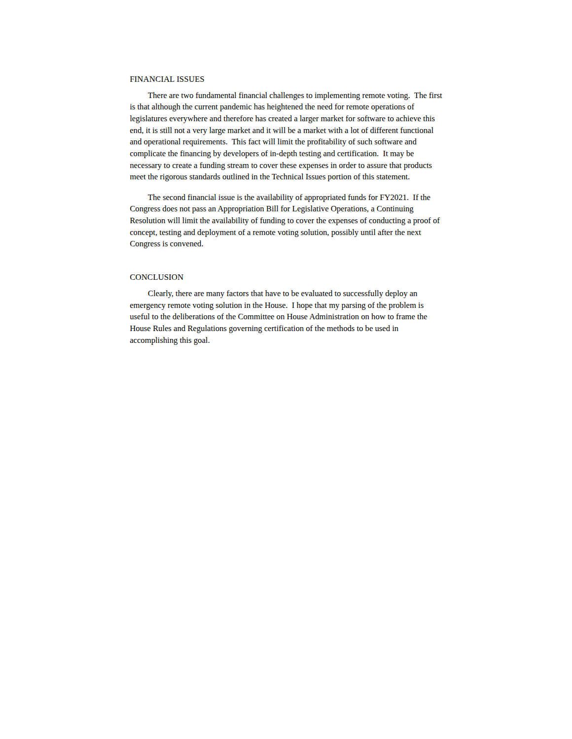FINANCIAL ISSUES
There are two fundamental financial challenges to implementing remote voting. The first is that although the current pandemic has heightened the need for remote operations of legislatures everywhere and therefore has created a larger market for software to achieve this end, it is still not a very large market and it will be a market with a lot of different functional and operational requirements. This fact will limit the profitability of such software and complicate the financing by developers of in-depth testing and certification. It may be necessary to create a funding stream to cover these expenses in order to assure that products meet the rigorous standards outlined in the Technical Issues portion of this statement.
The second financial issue is the availability of appropriated funds for FY2021. If the Congress does not pass an Appropriation Bill for Legislative Operations, a Continuing Resolution will limit the availability of funding to cover the expenses of conducting a proof of concept, testing and deployment of a remote voting solution, possibly until after the next Congress is convened.
CONCLUSION
Clearly, there are many factors that have to be evaluated to successfully deploy an emergency remote voting solution in the House. I hope that my parsing of the problem is useful to the deliberations of the Committee on House Administration on how to frame the House Rules and Regulations governing certification of the methods to be used in accomplishing this goal.